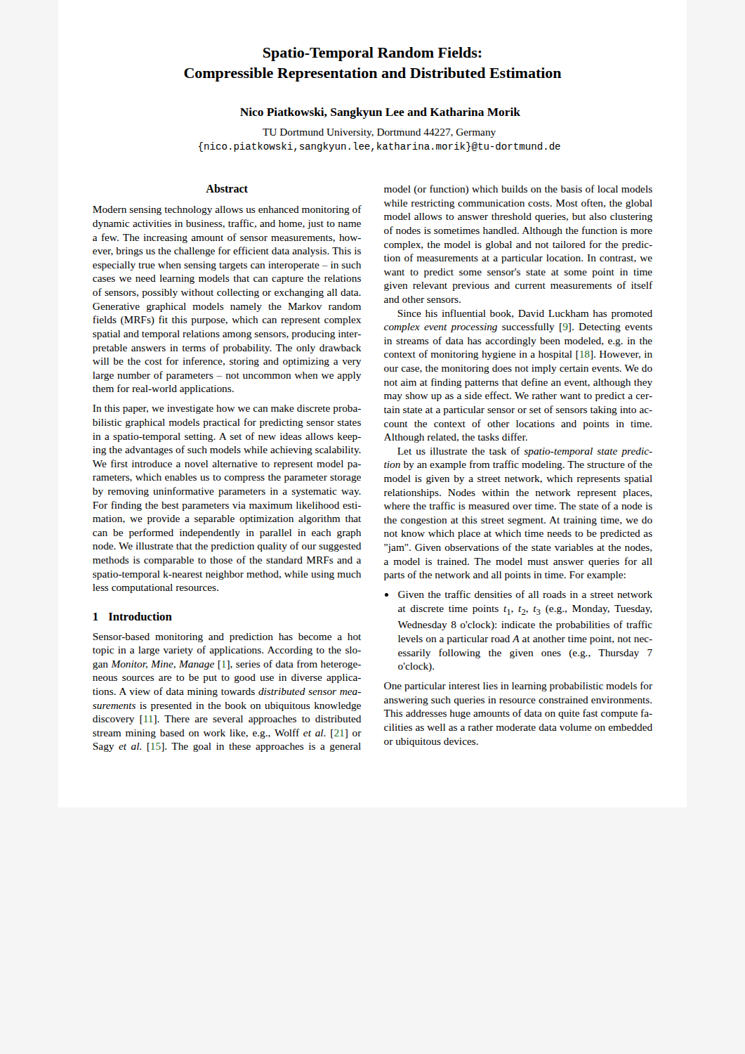Spatio-Temporal Random Fields:
Compressible Representation and Distributed Estimation
Nico Piatkowski, Sangkyun Lee and Katharina Morik
TU Dortmund University, Dortmund 44227, Germany
{nico.piatkowski,sangkyun.lee,katharina.morik}@tu-dortmund.de
Abstract
Modern sensing technology allows us enhanced monitoring of dynamic activities in business, traffic, and home, just to name a few. The increasing amount of sensor measurements, however, brings us the challenge for efficient data analysis. This is especially true when sensing targets can interoperate – in such cases we need learning models that can capture the relations of sensors, possibly without collecting or exchanging all data. Generative graphical models namely the Markov random fields (MRFs) fit this purpose, which can represent complex spatial and temporal relations among sensors, producing interpretable answers in terms of probability. The only drawback will be the cost for inference, storing and optimizing a very large number of parameters – not uncommon when we apply them for real-world applications.
In this paper, we investigate how we can make discrete probabilistic graphical models practical for predicting sensor states in a spatio-temporal setting. A set of new ideas allows keeping the advantages of such models while achieving scalability. We first introduce a novel alternative to represent model parameters, which enables us to compress the parameter storage by removing uninformative parameters in a systematic way. For finding the best parameters via maximum likelihood estimation, we provide a separable optimization algorithm that can be performed independently in parallel in each graph node. We illustrate that the prediction quality of our suggested methods is comparable to those of the standard MRFs and a spatio-temporal k-nearest neighbor method, while using much less computational resources.
1 Introduction
Sensor-based monitoring and prediction has become a hot topic in a large variety of applications. According to the slogan Monitor, Mine, Manage [1], series of data from heterogeneous sources are to be put to good use in diverse applications. A view of data mining towards distributed sensor measurements is presented in the book on ubiquitous knowledge discovery [11]. There are several approaches to distributed stream mining based on work like, e.g., Wolff et al. [21] or Sagy et al. [15]. The goal in these approaches is a general model (or function) which builds on the basis of local models while restricting communication costs. Most often, the global model allows to answer threshold queries, but also clustering of nodes is sometimes handled. Although the function is more complex, the model is global and not tailored for the prediction of measurements at a particular location. In contrast, we want to predict some sensor's state at some point in time given relevant previous and current measurements of itself and other sensors.
Since his influential book, David Luckham has promoted complex event processing successfully [9]. Detecting events in streams of data has accordingly been modeled, e.g. in the context of monitoring hygiene in a hospital [18]. However, in our case, the monitoring does not imply certain events. We do not aim at finding patterns that define an event, although they may show up as a side effect. We rather want to predict a certain state at a particular sensor or set of sensors taking into account the context of other locations and points in time. Although related, the tasks differ.
Let us illustrate the task of spatio-temporal state prediction by an example from traffic modeling. The structure of the model is given by a street network, which represents spatial relationships. Nodes within the network represent places, where the traffic is measured over time. The state of a node is the congestion at this street segment. At training time, we do not know which place at which time needs to be predicted as "jam". Given observations of the state variables at the nodes, a model is trained. The model must answer queries for all parts of the network and all points in time. For example:
Given the traffic densities of all roads in a street network at discrete time points t1, t2, t3 (e.g., Monday, Tuesday, Wednesday 8 o'clock): indicate the probabilities of traffic levels on a particular road A at another time point, not necessarily following the given ones (e.g., Thursday 7 o'clock).
One particular interest lies in learning probabilistic models for answering such queries in resource constrained environments. This addresses huge amounts of data on quite fast compute facilities as well as a rather moderate data volume on embedded or ubiquitous devices.